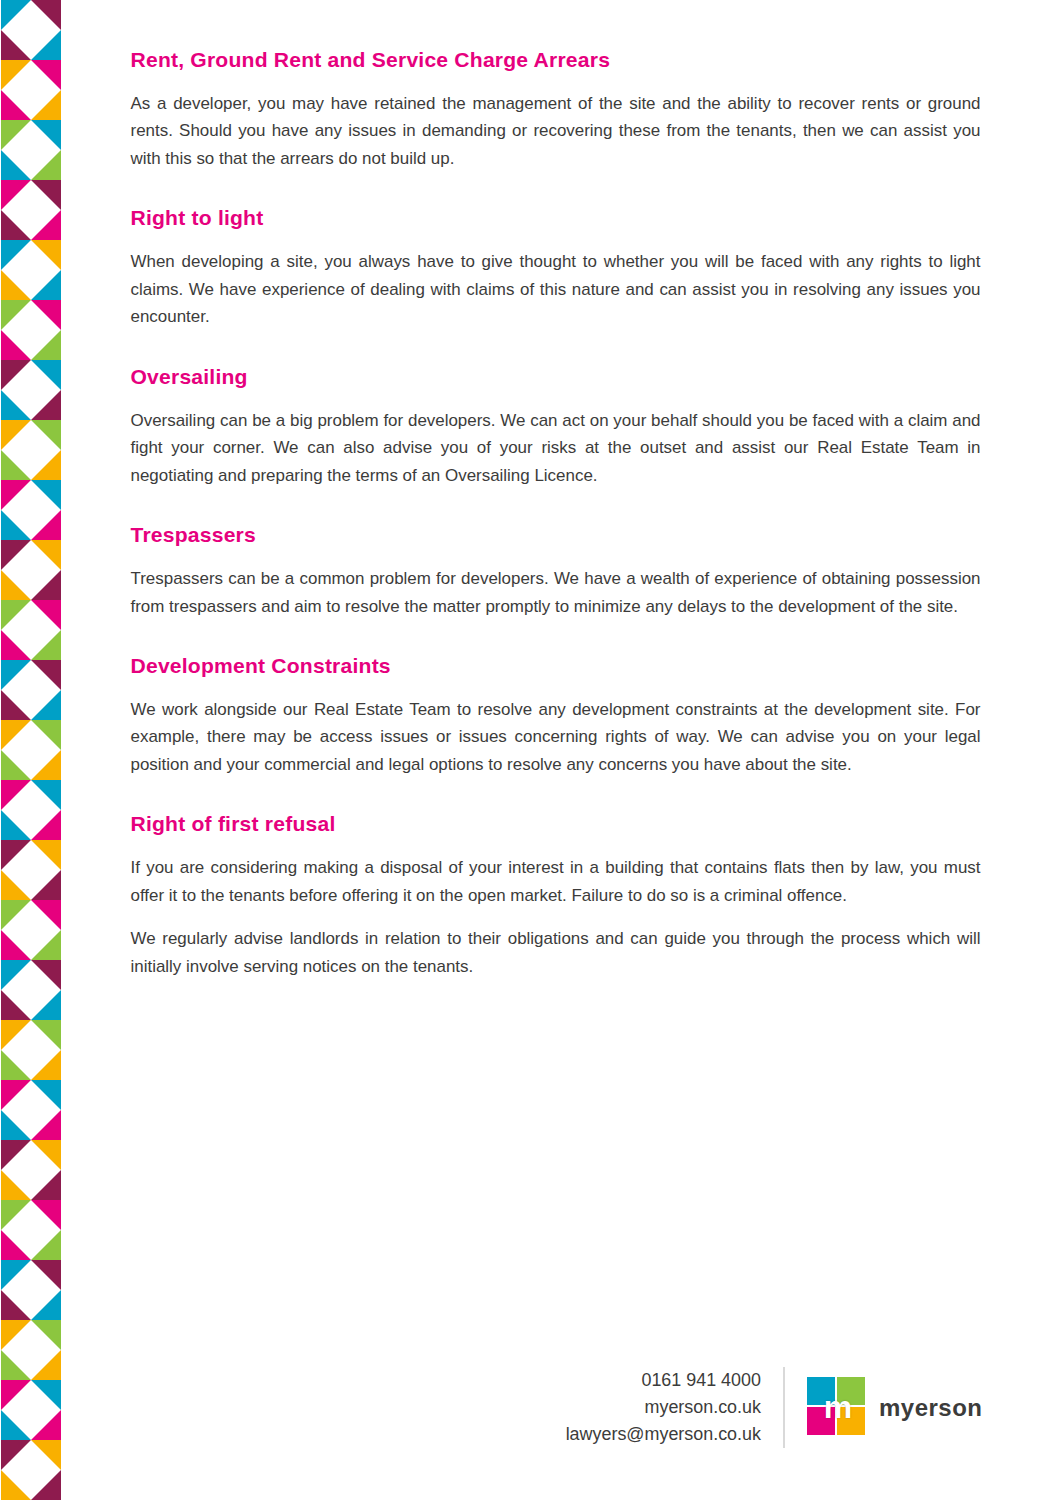Rent, Ground Rent and Service Charge Arrears
As a developer, you may have retained the management of the site and the ability to recover rents or ground rents. Should you have any issues in demanding or recovering these from the tenants, then we can assist you with this so that the arrears do not build up.
Right to light
When developing a site, you always have to give thought to whether you will be faced with any rights to light claims. We have experience of dealing with claims of this nature and can assist you in resolving any issues you encounter.
Oversailing
Oversailing can be a big problem for developers. We can act on your behalf should you be faced with a claim and fight your corner. We can also advise you of your risks at the outset and assist our Real Estate Team in negotiating and preparing the terms of an Oversailing Licence.
Trespassers
Trespassers can be a common problem for developers. We have a wealth of experience of obtaining possession from trespassers and aim to resolve the matter promptly to minimize any delays to the development of the site.
Development Constraints
We work alongside our Real Estate Team to resolve any development constraints at the development site. For example, there may be access issues or issues concerning rights of way. We can advise you on your legal position and your commercial and legal options to resolve any concerns you have about the site.
Right of first refusal
If you are considering making a disposal of your interest in a building that contains flats then by law, you must offer it to the tenants before offering it on the open market. Failure to do so is a criminal offence.
We regularly advise landlords in relation to their obligations and can guide you through the process which will initially involve serving notices on the tenants.
0161 941 4000
myerson.co.uk
lawyers@myerson.co.uk
m
myerson